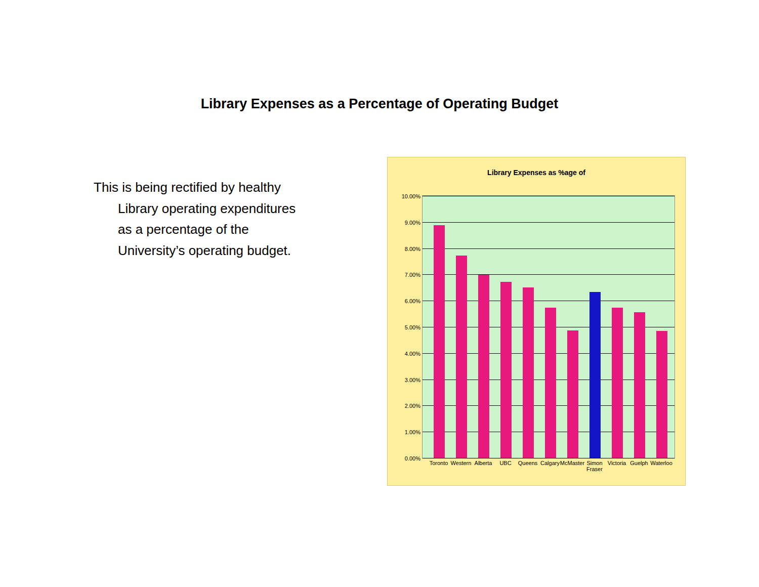Library Expenses as a Percentage of Operating Budget
This is being rectified by healthy Library operating expenditures as a percentage of the University’s operating budget.
Library Expenses as %age of
10.00%
9.00%
8.00%
7.00%
6.00%
5.00%
4.00%
3.00%
2.00%
1.00%
0.00%
Toronto
Western
Alberta
UBC
Queens
Calgary
McMaster
SimonFraser
Victoria
Guelph
Waterloo